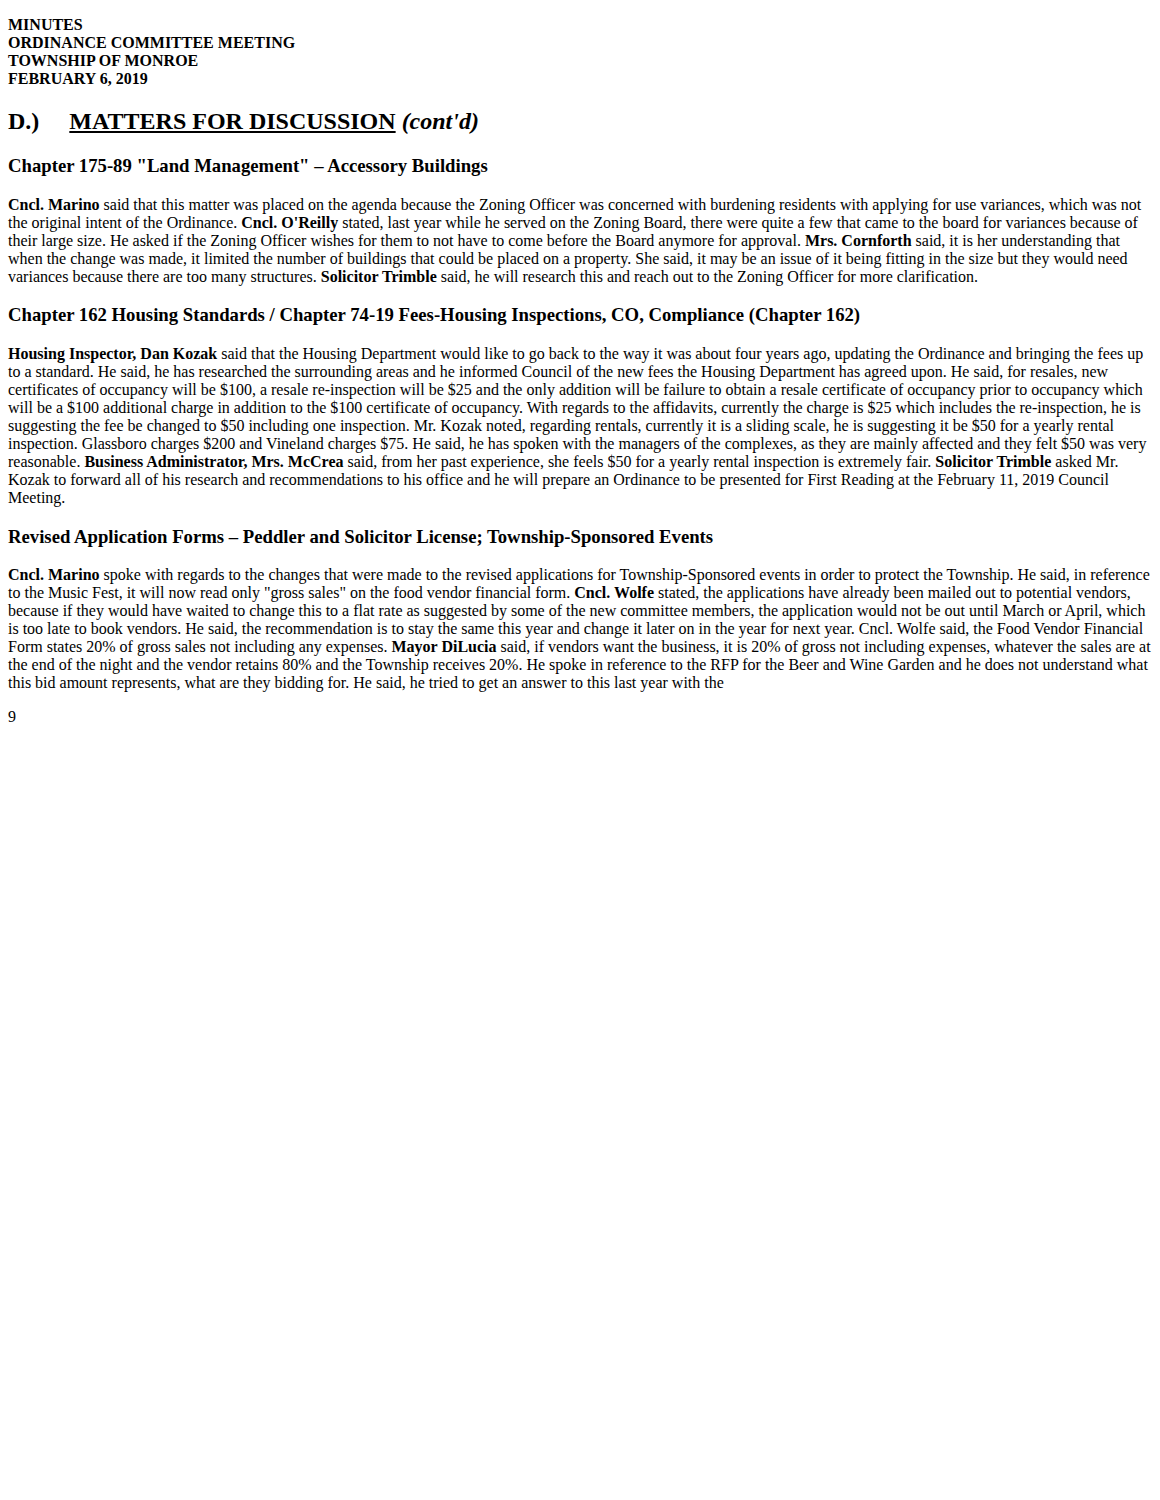MINUTES
ORDINANCE COMMITTEE MEETING
TOWNSHIP OF MONROE
FEBRUARY 6, 2019
D.) MATTERS FOR DISCUSSION (cont'd)
Chapter 175-89 "Land Management" – Accessory Buildings
Cncl. Marino said that this matter was placed on the agenda because the Zoning Officer was concerned with burdening residents with applying for use variances, which was not the original intent of the Ordinance. Cncl. O'Reilly stated, last year while he served on the Zoning Board, there were quite a few that came to the board for variances because of their large size. He asked if the Zoning Officer wishes for them to not have to come before the Board anymore for approval. Mrs. Cornforth said, it is her understanding that when the change was made, it limited the number of buildings that could be placed on a property. She said, it may be an issue of it being fitting in the size but they would need variances because there are too many structures. Solicitor Trimble said, he will research this and reach out to the Zoning Officer for more clarification.
Chapter 162 Housing Standards / Chapter 74-19 Fees-Housing Inspections, CO, Compliance (Chapter 162)
Housing Inspector, Dan Kozak said that the Housing Department would like to go back to the way it was about four years ago, updating the Ordinance and bringing the fees up to a standard. He said, he has researched the surrounding areas and he informed Council of the new fees the Housing Department has agreed upon. He said, for resales, new certificates of occupancy will be $100, a resale re-inspection will be $25 and the only addition will be failure to obtain a resale certificate of occupancy prior to occupancy which will be a $100 additional charge in addition to the $100 certificate of occupancy. With regards to the affidavits, currently the charge is $25 which includes the re-inspection, he is suggesting the fee be changed to $50 including one inspection. Mr. Kozak noted, regarding rentals, currently it is a sliding scale, he is suggesting it be $50 for a yearly rental inspection. Glassboro charges $200 and Vineland charges $75. He said, he has spoken with the managers of the complexes, as they are mainly affected and they felt $50 was very reasonable. Business Administrator, Mrs. McCrea said, from her past experience, she feels $50 for a yearly rental inspection is extremely fair. Solicitor Trimble asked Mr. Kozak to forward all of his research and recommendations to his office and he will prepare an Ordinance to be presented for First Reading at the February 11, 2019 Council Meeting.
Revised Application Forms – Peddler and Solicitor License; Township-Sponsored Events
Cncl. Marino spoke with regards to the changes that were made to the revised applications for Township-Sponsored events in order to protect the Township. He said, in reference to the Music Fest, it will now read only "gross sales" on the food vendor financial form. Cncl. Wolfe stated, the applications have already been mailed out to potential vendors, because if they would have waited to change this to a flat rate as suggested by some of the new committee members, the application would not be out until March or April, which is too late to book vendors. He said, the recommendation is to stay the same this year and change it later on in the year for next year. Cncl. Wolfe said, the Food Vendor Financial Form states 20% of gross sales not including any expenses. Mayor DiLucia said, if vendors want the business, it is 20% of gross not including expenses, whatever the sales are at the end of the night and the vendor retains 80% and the Township receives 20%. He spoke in reference to the RFP for the Beer and Wine Garden and he does not understand what this bid amount represents, what are they bidding for. He said, he tried to get an answer to this last year with the
9